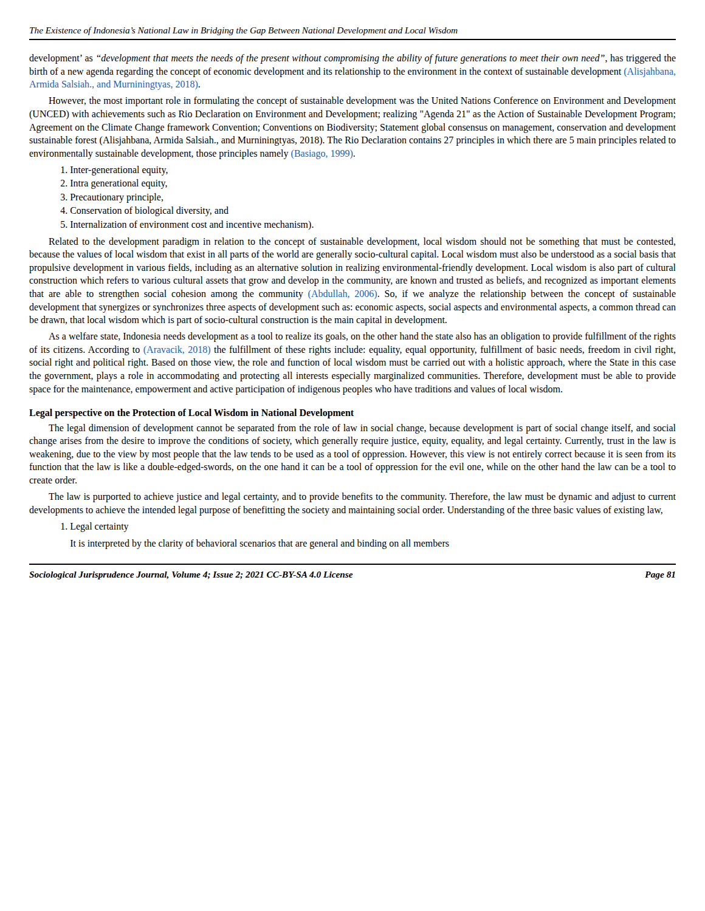The Existence of Indonesia’s National Law in Bridging the Gap Between National Development and Local Wisdom
development’ as “development that meets the needs of the present without compromising the ability of future generations to meet their own need”, has triggered the birth of a new agenda regarding the concept of economic development and its relationship to the environment in the context of sustainable development (Alisjahbana, Armida Salsiah., and Murniningtyas, 2018).
However, the most important role in formulating the concept of sustainable development was the United Nations Conference on Environment and Development (UNCED) with achievements such as Rio Declaration on Environment and Development; realizing "Agenda 21" as the Action of Sustainable Development Program; Agreement on the Climate Change framework Convention; Conventions on Biodiversity; Statement global consensus on management, conservation and development sustainable forest (Alisjahbana, Armida Salsiah., and Murniningtyas, 2018). The Rio Declaration contains 27 principles in which there are 5 main principles related to environmentally sustainable development, those principles namely (Basiago, 1999).
Inter-generational equity,
Intra generational equity,
Precautionary principle,
Conservation of biological diversity, and
Internalization of environment cost and incentive mechanism).
Related to the development paradigm in relation to the concept of sustainable development, local wisdom should not be something that must be contested, because the values of local wisdom that exist in all parts of the world are generally socio-cultural capital. Local wisdom must also be understood as a social basis that propulsive development in various fields, including as an alternative solution in realizing environmental-friendly development. Local wisdom is also part of cultural construction which refers to various cultural assets that grow and develop in the community, are known and trusted as beliefs, and recognized as important elements that are able to strengthen social cohesion among the community (Abdullah, 2006). So, if we analyze the relationship between the concept of sustainable development that synergizes or synchronizes three aspects of development such as: economic aspects, social aspects and environmental aspects, a common thread can be drawn, that local wisdom which is part of socio-cultural construction is the main capital in development.
As a welfare state, Indonesia needs development as a tool to realize its goals, on the other hand the state also has an obligation to provide fulfillment of the rights of its citizens. According to (Aravacik, 2018) the fulfillment of these rights include: equality, equal opportunity, fulfillment of basic needs, freedom in civil right, social right and political right. Based on those view, the role and function of local wisdom must be carried out with a holistic approach, where the State in this case the government, plays a role in accommodating and protecting all interests especially marginalized communities. Therefore, development must be able to provide space for the maintenance, empowerment and active participation of indigenous peoples who have traditions and values of local wisdom.
Legal perspective on the Protection of Local Wisdom in National Development
The legal dimension of development cannot be separated from the role of law in social change, because development is part of social change itself, and social change arises from the desire to improve the conditions of society, which generally require justice, equity, equality, and legal certainty. Currently, trust in the law is weakening, due to the view by most people that the law tends to be used as a tool of oppression. However, this view is not entirely correct because it is seen from its function that the law is like a double-edged-swords, on the one hand it can be a tool of oppression for the evil one, while on the other hand the law can be a tool to create order.
The law is purported to achieve justice and legal certainty, and to provide benefits to the community. Therefore, the law must be dynamic and adjust to current developments to achieve the intended legal purpose of benefitting the society and maintaining social order. Understanding of the three basic values of existing law,
Legal certainty
It is interpreted by the clarity of behavioral scenarios that are general and binding on all members
Sociological Jurisprudence Journal, Volume 4; Issue 2; 2021 CC-BY-SA 4.0 License Page 81